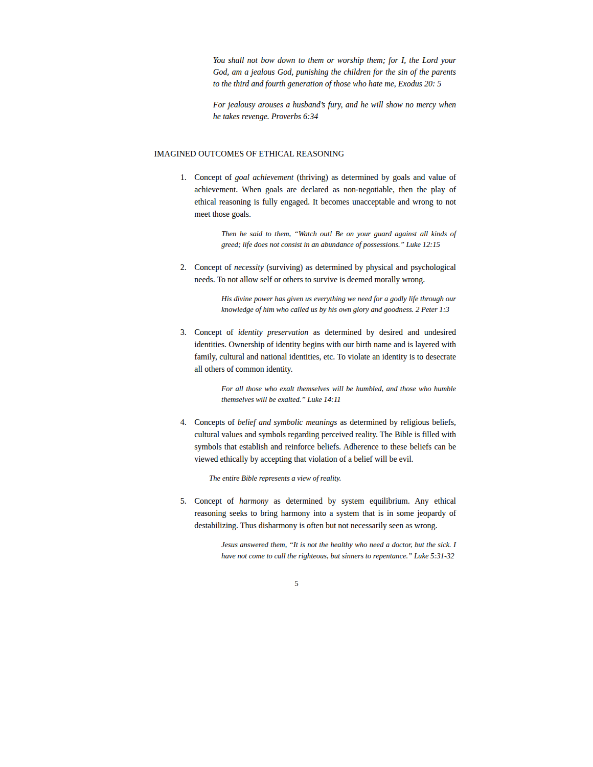You shall not bow down to them or worship them; for I, the Lord your God, am a jealous God, punishing the children for the sin of the parents to the third and fourth generation of those who hate me, Exodus 20: 5
For jealousy arouses a husband’s fury, and he will show no mercy when he takes revenge. Proverbs 6:34
Imagined Outcomes of Ethical Reasoning
Concept of goal achievement (thriving) as determined by goals and value of achievement. When goals are declared as non-negotiable, then the play of ethical reasoning is fully engaged. It becomes unacceptable and wrong to not meet those goals.
Then he said to them, “Watch out! Be on your guard against all kinds of greed; life does not consist in an abundance of possessions.” Luke 12:15
Concept of necessity (surviving) as determined by physical and psychological needs. To not allow self or others to survive is deemed morally wrong.
His divine power has given us everything we need for a godly life through our knowledge of him who called us by his own glory and goodness. 2 Peter 1:3
Concept of identity preservation as determined by desired and undesired identities. Ownership of identity begins with our birth name and is layered with family, cultural and national identities, etc. To violate an identity is to desecrate all others of common identity.
For all those who exalt themselves will be humbled, and those who humble themselves will be exalted.” Luke 14:11
Concepts of belief and symbolic meanings as determined by religious beliefs, cultural values and symbols regarding perceived reality. The Bible is filled with symbols that establish and reinforce beliefs. Adherence to these beliefs can be viewed ethically by accepting that violation of a belief will be evil.
The entire Bible represents a view of reality.
Concept of harmony as determined by system equilibrium. Any ethical reasoning seeks to bring harmony into a system that is in some jeopardy of destabilizing. Thus disharmony is often but not necessarily seen as wrong.
Jesus answered them, “It is not the healthy who need a doctor, but the sick. I have not come to call the righteous, but sinners to repentance.” Luke 5:31-32
5